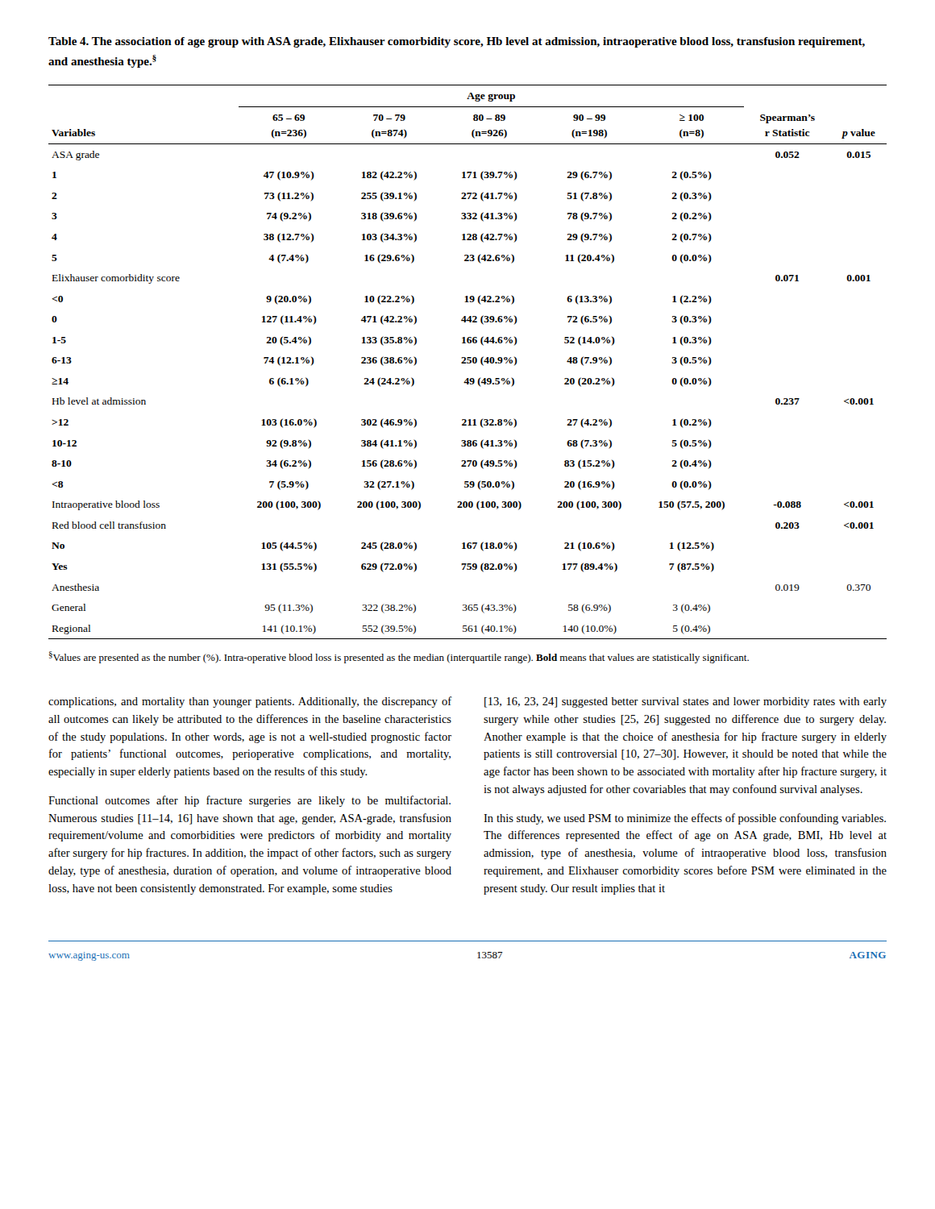Table 4. The association of age group with ASA grade, Elixhauser comorbidity score, Hb level at admission, intraoperative blood loss, transfusion requirement, and anesthesia type.§
| Variables | Age group | Spearman’s r Statistic | p value |
| --- | --- | --- | --- |
| 65 – 69 (n=236) | 70 – 79 (n=874) | 80 – 89 (n=926) | 90 – 99 (n=198) | ≥ 100 (n=8) |
| ASA grade | | | | | | 0.052 | 0.015 |
| 1 | 47 (10.9%) | 182 (42.2%) | 171 (39.7%) | 29 (6.7%) | 2 (0.5%) | | |
| 2 | 73 (11.2%) | 255 (39.1%) | 272 (41.7%) | 51 (7.8%) | 2 (0.3%) | | |
| 3 | 74 (9.2%) | 318 (39.6%) | 332 (41.3%) | 78 (9.7%) | 2 (0.2%) | | |
| 4 | 38 (12.7%) | 103 (34.3%) | 128 (42.7%) | 29 (9.7%) | 2 (0.7%) | | |
| 5 | 4 (7.4%) | 16 (29.6%) | 23 (42.6%) | 11 (20.4%) | 0 (0.0%) | | |
| Elixhauser comorbidity score | | | | | | 0.071 | 0.001 |
| <0 | 9 (20.0%) | 10 (22.2%) | 19 (42.2%) | 6 (13.3%) | 1 (2.2%) | | |
| 0 | 127 (11.4%) | 471 (42.2%) | 442 (39.6%) | 72 (6.5%) | 3 (0.3%) | | |
| 1-5 | 20 (5.4%) | 133 (35.8%) | 166 (44.6%) | 52 (14.0%) | 1 (0.3%) | | |
| 6-13 | 74 (12.1%) | 236 (38.6%) | 250 (40.9%) | 48 (7.9%) | 3 (0.5%) | | |
| ≥14 | 6 (6.1%) | 24 (24.2%) | 49 (49.5%) | 20 (20.2%) | 0 (0.0%) | | |
| Hb level at admission | | | | | | 0.237 | <0.001 |
| >12 | 103 (16.0%) | 302 (46.9%) | 211 (32.8%) | 27 (4.2%) | 1 (0.2%) | | |
| 10-12 | 92 (9.8%) | 384 (41.1%) | 386 (41.3%) | 68 (7.3%) | 5 (0.5%) | | |
| 8-10 | 34 (6.2%) | 156 (28.6%) | 270 (49.5%) | 83 (15.2%) | 2 (0.4%) | | |
| <8 | 7 (5.9%) | 32 (27.1%) | 59 (50.0%) | 20 (16.9%) | 0 (0.0%) | | |
| Intraoperative blood loss | 200 (100, 300) | 200 (100, 300) | 200 (100, 300) | 200 (100, 300) | 150 (57.5, 200) | -0.088 | <0.001 |
| Red blood cell transfusion | | | | | | 0.203 | <0.001 |
| No | 105 (44.5%) | 245 (28.0%) | 167 (18.0%) | 21 (10.6%) | 1 (12.5%) | | |
| Yes | 131 (55.5%) | 629 (72.0%) | 759 (82.0%) | 177 (89.4%) | 7 (87.5%) | | |
| Anesthesia | | | | | | 0.019 | 0.370 |
| General | 95 (11.3%) | 322 (38.2%) | 365 (43.3%) | 58 (6.9%) | 3 (0.4%) | | |
| Regional | 141 (10.1%) | 552 (39.5%) | 561 (40.1%) | 140 (10.0%) | 5 (0.4%) | | |
§Values are presented as the number (%). Intra-operative blood loss is presented as the median (interquartile range). Bold means that values are statistically significant.
complications, and mortality than younger patients. Additionally, the discrepancy of all outcomes can likely be attributed to the differences in the baseline characteristics of the study populations. In other words, age is not a well-studied prognostic factor for patients’ functional outcomes, perioperative complications, and mortality, especially in super elderly patients based on the results of this study.
Functional outcomes after hip fracture surgeries are likely to be multifactorial. Numerous studies [11–14, 16] have shown that age, gender, ASA-grade, transfusion requirement/volume and comorbidities were predictors of morbidity and mortality after surgery for hip fractures. In addition, the impact of other factors, such as surgery delay, type of anesthesia, duration of operation, and volume of intraoperative blood loss, have not been consistently demonstrated. For example, some studies
[13, 16, 23, 24] suggested better survival states and lower morbidity rates with early surgery while other studies [25, 26] suggested no difference due to surgery delay. Another example is that the choice of anesthesia for hip fracture surgery in elderly patients is still controversial [10, 27–30]. However, it should be noted that while the age factor has been shown to be associated with mortality after hip fracture surgery, it is not always adjusted for other covariables that may confound survival analyses.
In this study, we used PSM to minimize the effects of possible confounding variables. The differences represented the effect of age on ASA grade, BMI, Hb level at admission, type of anesthesia, volume of intraoperative blood loss, transfusion requirement, and Elixhauser comorbidity scores before PSM were eliminated in the present study. Our result implies that it
www.aging-us.com 13587 AGING